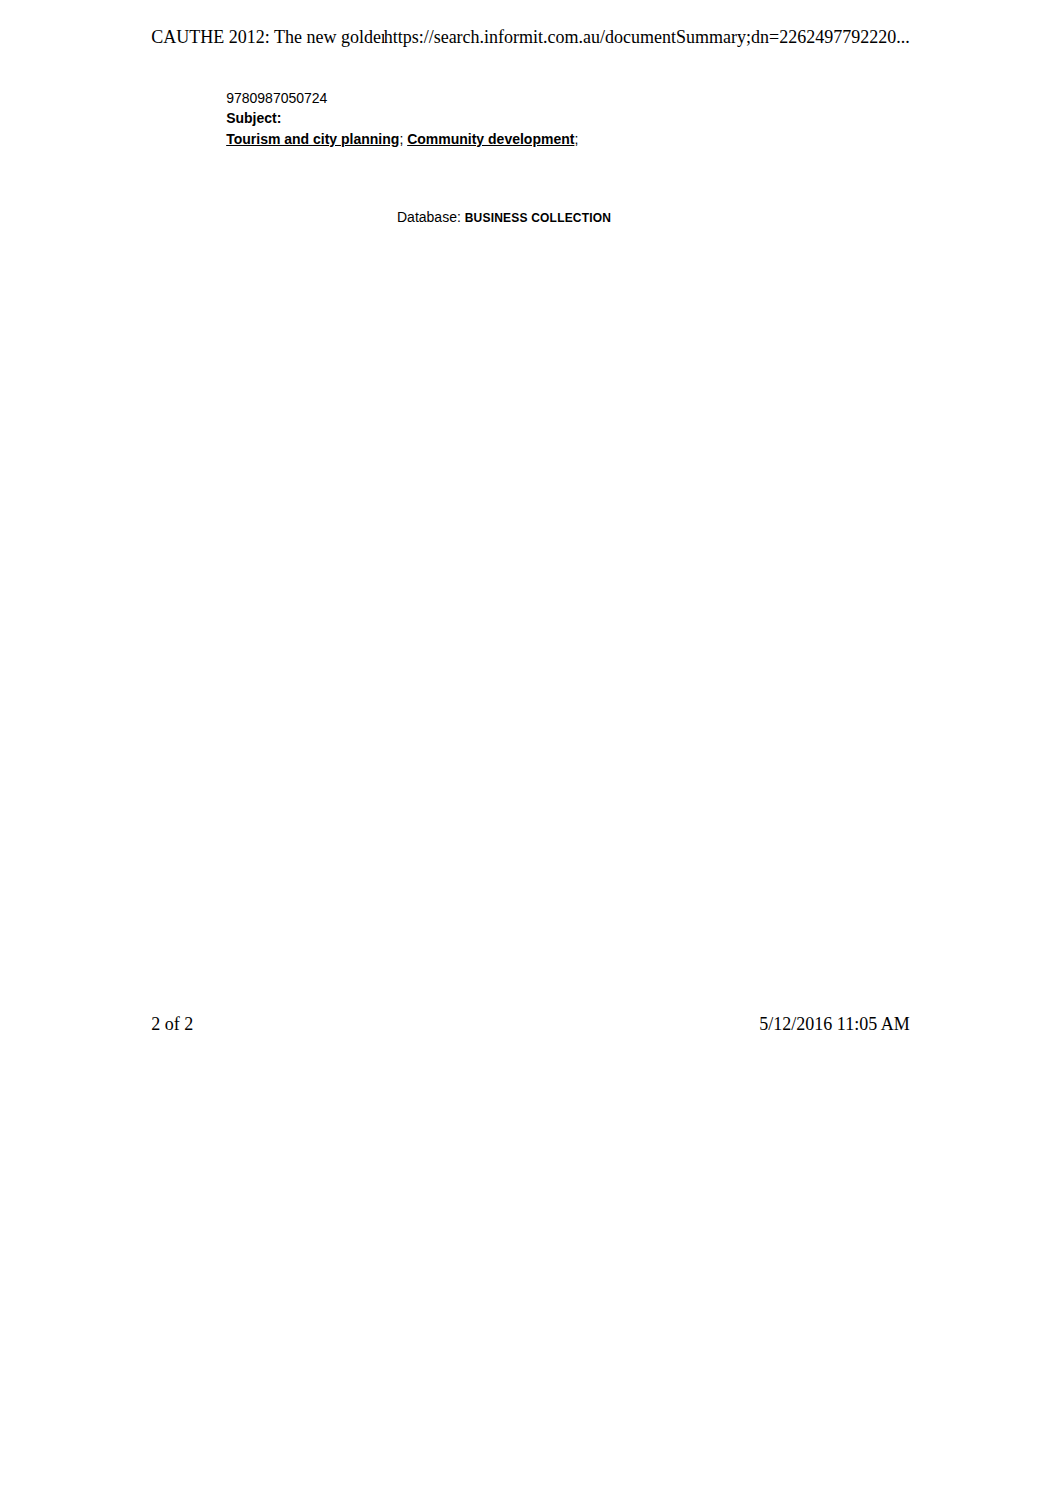CAUTHE 2012: The new golden age of tourism and hospitality; Book ...
https://search.informit.com.au/documentSummary;dn=2262497792220...
9780987050724
Subject:
Tourism and city planning; Community development;
Database: BUSINESS COLLECTION
2 of 2
5/12/2016 11:05 AM